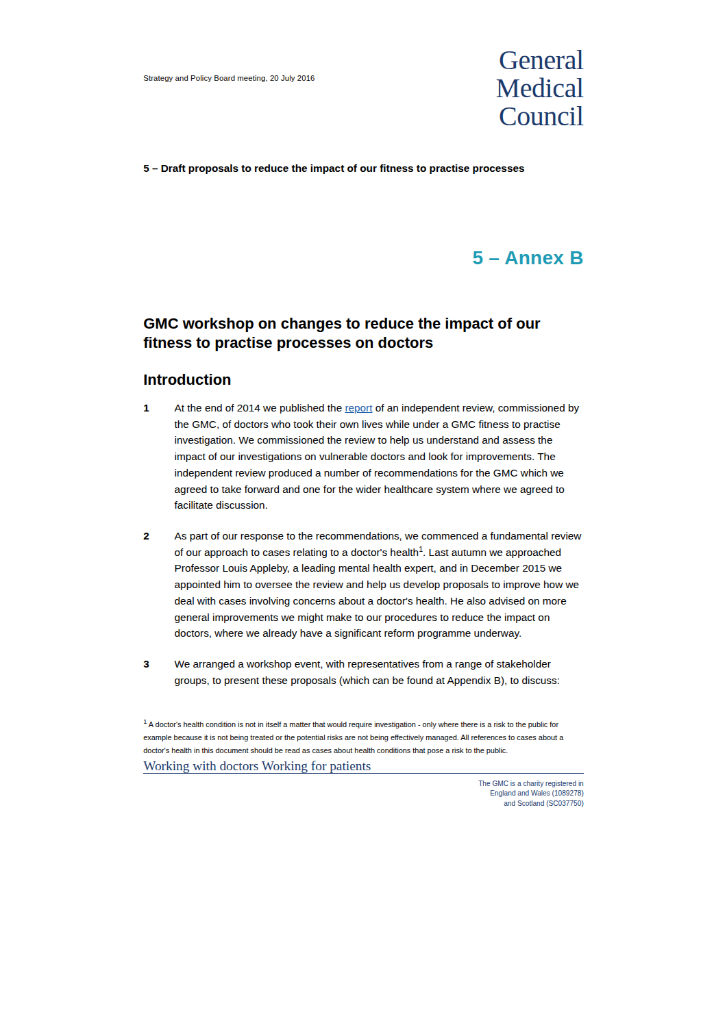Strategy and Policy Board meeting, 20 July 2016
General Medical Council
5 – Draft proposals to reduce the impact of our fitness to practise processes
5 – Annex B
GMC workshop on changes to reduce the impact of our fitness to practise processes on doctors
Introduction
1 At the end of 2014 we published the report of an independent review, commissioned by the GMC, of doctors who took their own lives while under a GMC fitness to practise investigation. We commissioned the review to help us understand and assess the impact of our investigations on vulnerable doctors and look for improvements. The independent review produced a number of recommendations for the GMC which we agreed to take forward and one for the wider healthcare system where we agreed to facilitate discussion.
2 As part of our response to the recommendations, we commenced a fundamental review of our approach to cases relating to a doctor's health1. Last autumn we approached Professor Louis Appleby, a leading mental health expert, and in December 2015 we appointed him to oversee the review and help us develop proposals to improve how we deal with cases involving concerns about a doctor's health. He also advised on more general improvements we might make to our procedures to reduce the impact on doctors, where we already have a significant reform programme underway.
3 We arranged a workshop event, with representatives from a range of stakeholder groups, to present these proposals (which can be found at Appendix B), to discuss:
1 A doctor's health condition is not in itself a matter that would require investigation - only where there is a risk to the public for example because it is not being treated or the potential risks are not being effectively managed. All references to cases about a doctor's health in this document should be read as cases about health conditions that pose a risk to the public.
Working with doctors Working for patients
The GMC is a charity registered in
England and Wales (1089278)
and Scotland (SC037750)